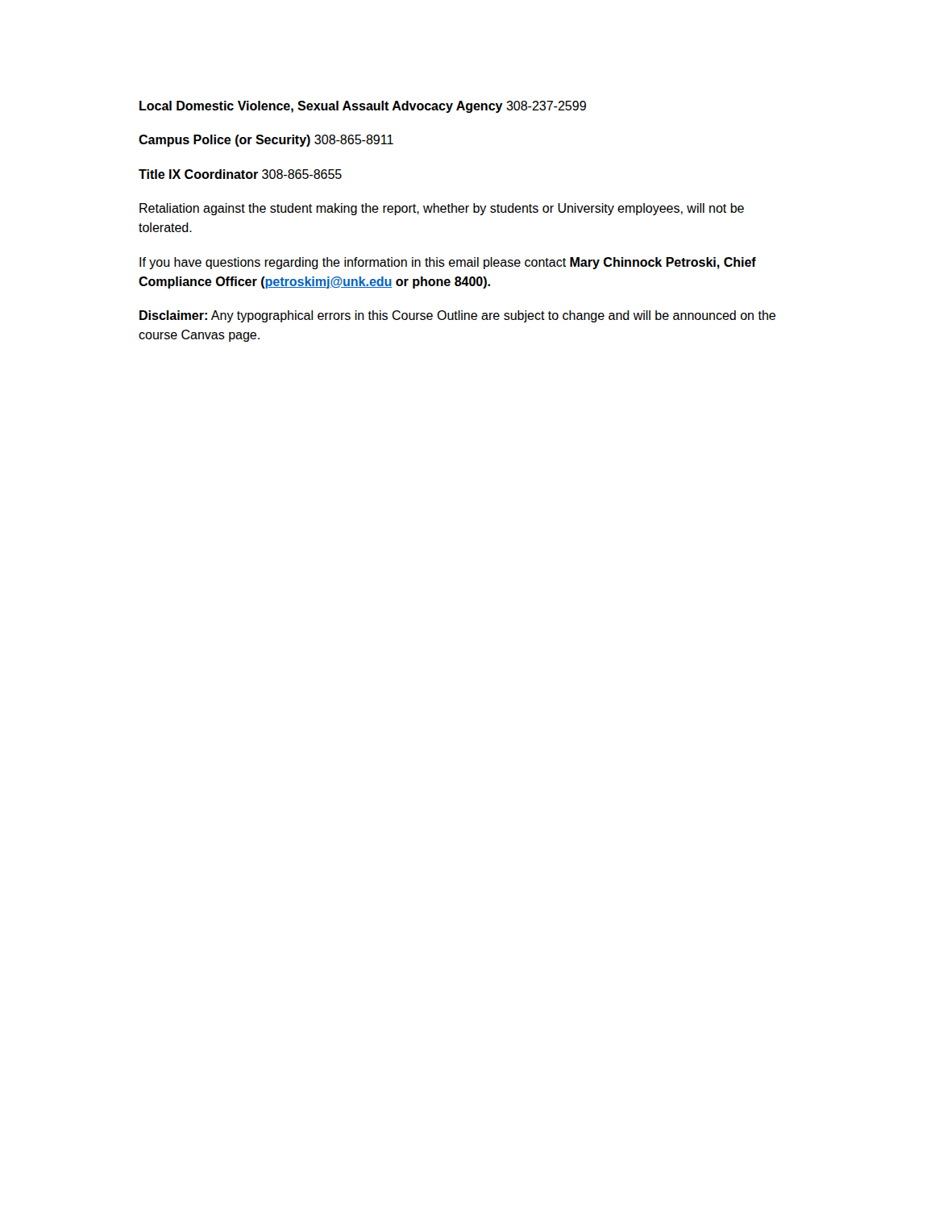Local Domestic Violence, Sexual Assault Advocacy Agency 308-237-2599
Campus Police (or Security) 308-865-8911
Title IX Coordinator 308-865-8655
Retaliation against the student making the report, whether by students or University employees, will not be tolerated.
If you have questions regarding the information in this email please contact Mary Chinnock Petroski, Chief Compliance Officer (petroskimj@unk.edu or phone 8400).
Disclaimer: Any typographical errors in this Course Outline are subject to change and will be announced on the course Canvas page.